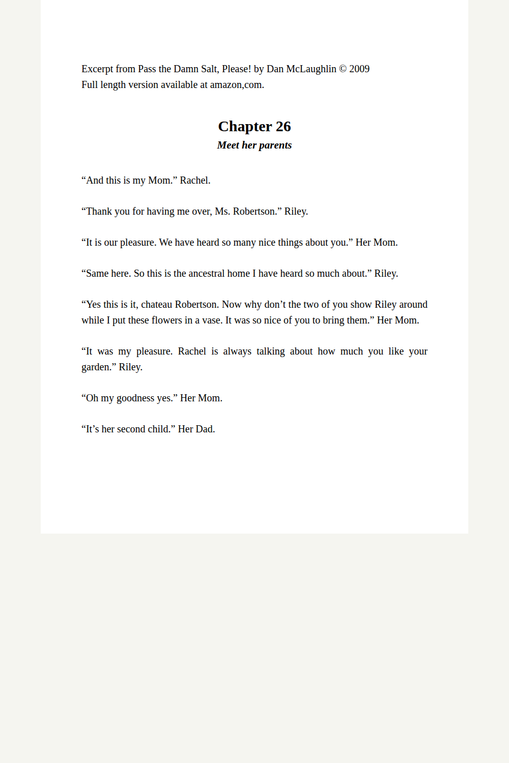Excerpt from Pass the Damn Salt, Please! by Dan McLaughlin © 2009
Full length version available at amazon,com.
Chapter 26
Meet her parents
“And this is my Mom.” Rachel.
“Thank you for having me over, Ms. Robertson.” Riley.
“It is our pleasure. We have heard so many nice things about you.” Her Mom.
“Same here. So this is the ancestral home I have heard so much about.” Riley.
“Yes this is it, chateau Robertson. Now why don’t the two of you show Riley around while I put these flowers in a vase. It was so nice of you to bring them.” Her Mom.
“It was my pleasure. Rachel is always talking about how much you like your garden.” Riley.
“Oh my goodness yes.” Her Mom.
“It’s her second child.” Her Dad.